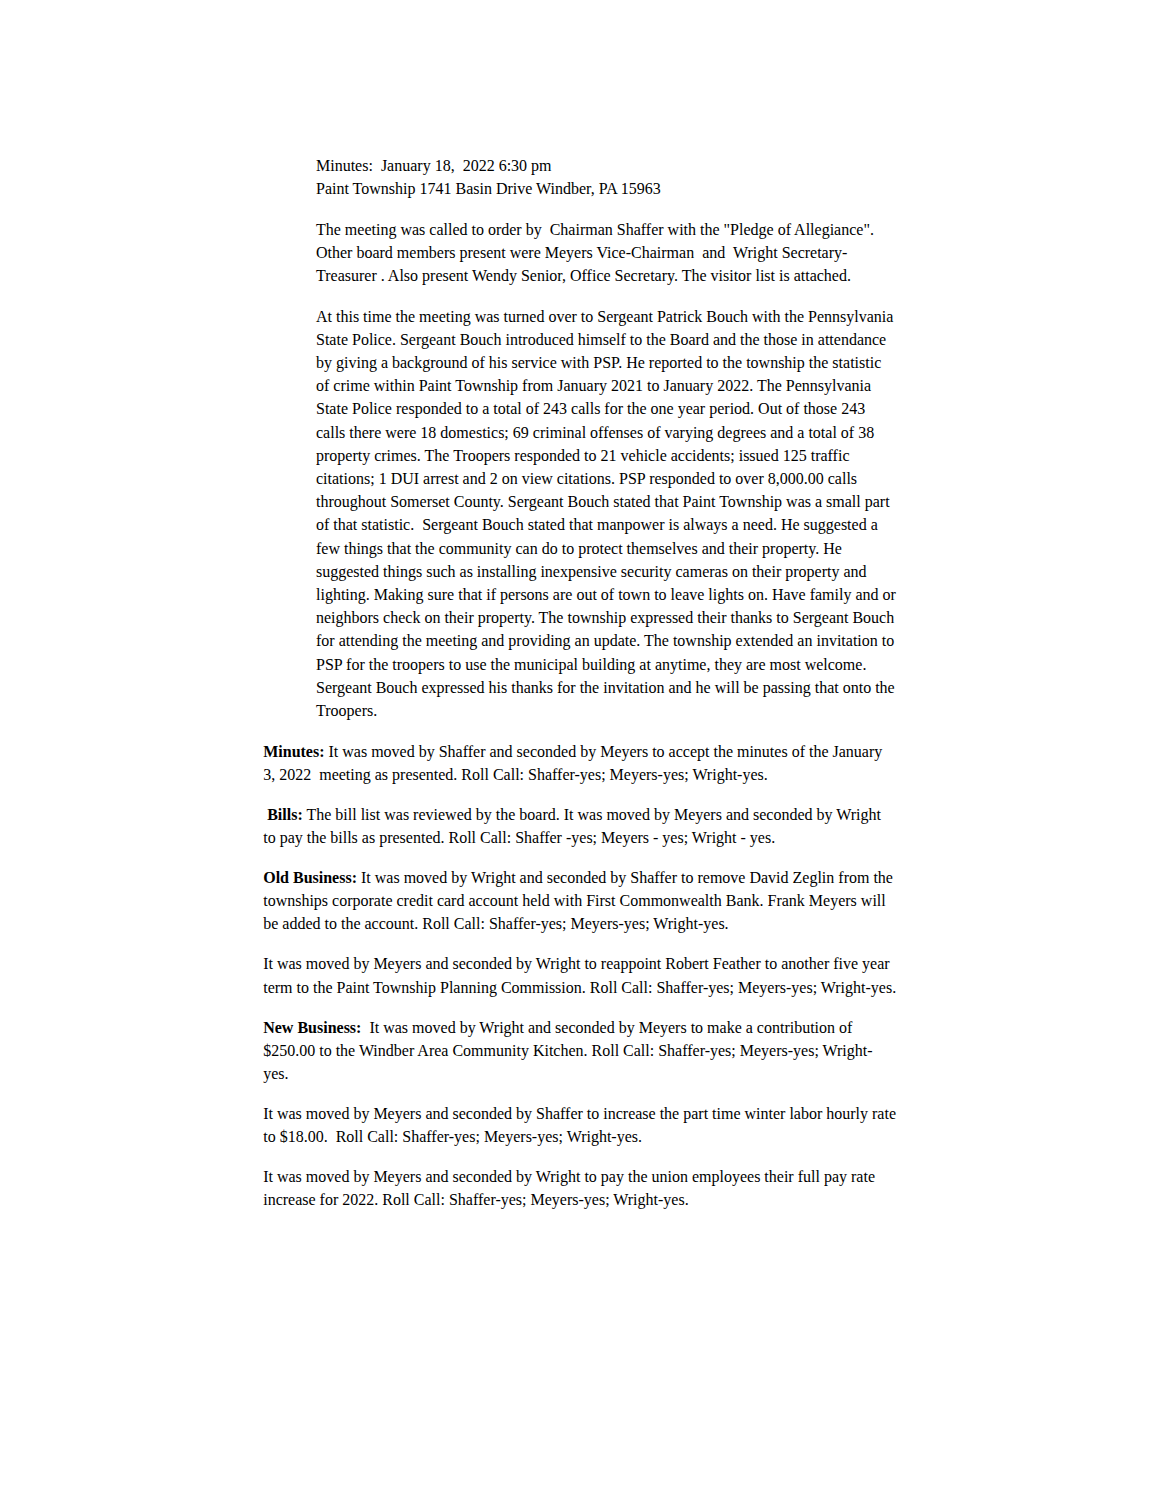Minutes: January 18, 2022 6:30 pm
Paint Township 1741 Basin Drive Windber, PA 15963
The meeting was called to order by Chairman Shaffer with the "Pledge of Allegiance". Other board members present were Meyers Vice-Chairman and Wright Secretary-Treasurer . Also present Wendy Senior, Office Secretary. The visitor list is attached.
At this time the meeting was turned over to Sergeant Patrick Bouch with the Pennsylvania State Police. Sergeant Bouch introduced himself to the Board and the those in attendance by giving a background of his service with PSP. He reported to the township the statistic of crime within Paint Township from January 2021 to January 2022. The Pennsylvania State Police responded to a total of 243 calls for the one year period. Out of those 243 calls there were 18 domestics; 69 criminal offenses of varying degrees and a total of 38 property crimes. The Troopers responded to 21 vehicle accidents; issued 125 traffic citations; 1 DUI arrest and 2 on view citations. PSP responded to over 8,000.00 calls throughout Somerset County. Sergeant Bouch stated that Paint Township was a small part of that statistic. Sergeant Bouch stated that manpower is always a need. He suggested a few things that the community can do to protect themselves and their property. He suggested things such as installing inexpensive security cameras on their property and lighting. Making sure that if persons are out of town to leave lights on. Have family and or neighbors check on their property. The township expressed their thanks to Sergeant Bouch for attending the meeting and providing an update. The township extended an invitation to PSP for the troopers to use the municipal building at anytime, they are most welcome. Sergeant Bouch expressed his thanks for the invitation and he will be passing that onto the Troopers.
Minutes: It was moved by Shaffer and seconded by Meyers to accept the minutes of the January 3, 2022 meeting as presented. Roll Call: Shaffer-yes; Meyers-yes; Wright-yes.
Bills: The bill list was reviewed by the board. It was moved by Meyers and seconded by Wright to pay the bills as presented. Roll Call: Shaffer -yes; Meyers - yes; Wright - yes.
Old Business: It was moved by Wright and seconded by Shaffer to remove David Zeglin from the townships corporate credit card account held with First Commonwealth Bank. Frank Meyers will be added to the account. Roll Call: Shaffer-yes; Meyers-yes; Wright-yes.
It was moved by Meyers and seconded by Wright to reappoint Robert Feather to another five year term to the Paint Township Planning Commission. Roll Call: Shaffer-yes; Meyers-yes; Wright-yes.
New Business: It was moved by Wright and seconded by Meyers to make a contribution of $250.00 to the Windber Area Community Kitchen. Roll Call: Shaffer-yes; Meyers-yes; Wright-yes.
It was moved by Meyers and seconded by Shaffer to increase the part time winter labor hourly rate to $18.00. Roll Call: Shaffer-yes; Meyers-yes; Wright-yes.
It was moved by Meyers and seconded by Wright to pay the union employees their full pay rate increase for 2022. Roll Call: Shaffer-yes; Meyers-yes; Wright-yes.